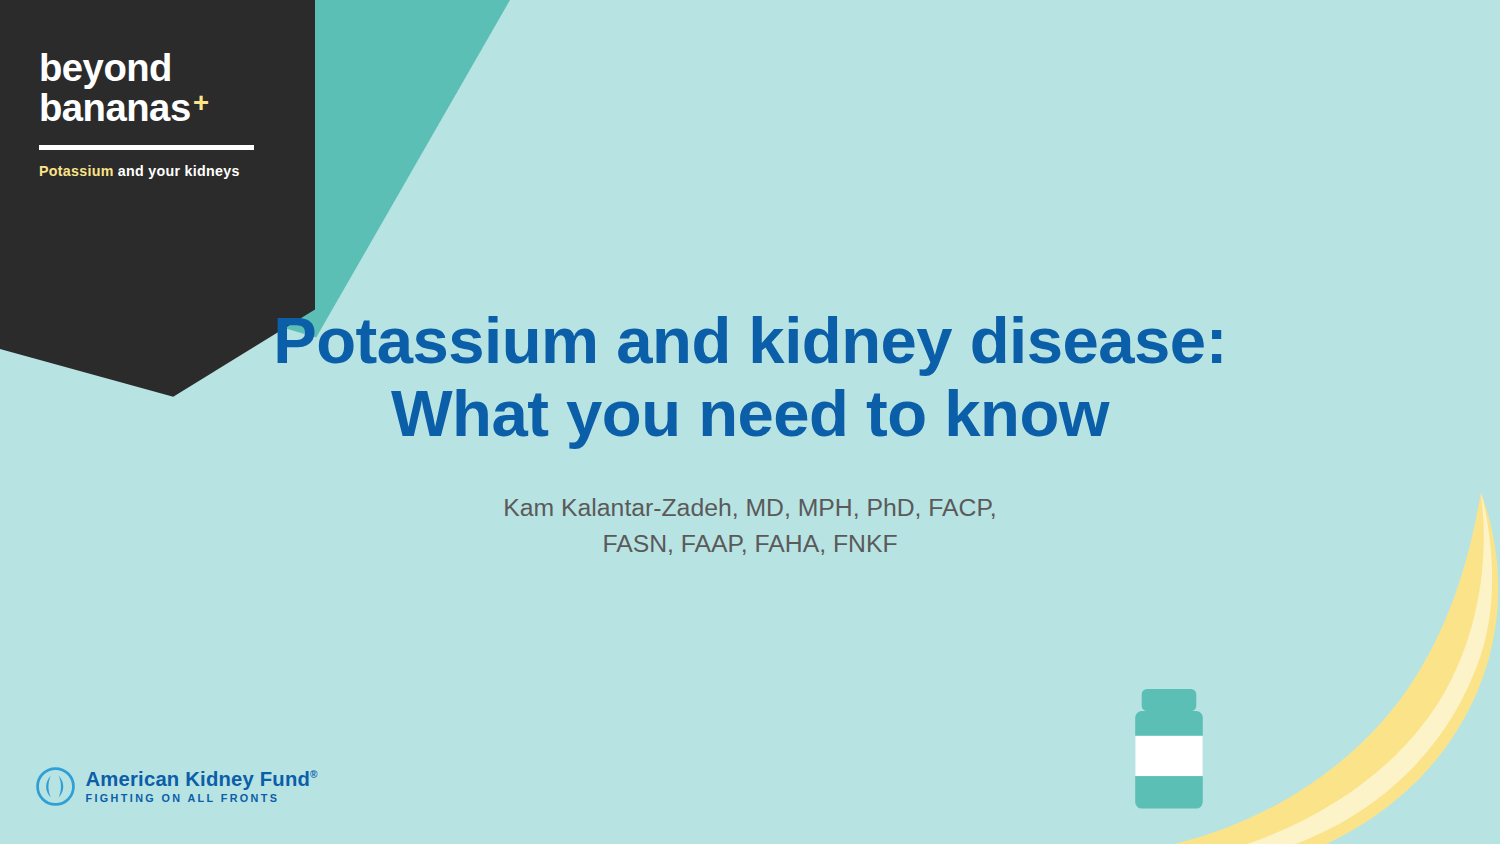beyond
bananas+
Potassium and your kidneys
Potassium and kidney disease:
What you need to know
Kam Kalantar-Zadeh, MD, MPH, PhD, FACP,
FASN, FAAP, FAHA, FNKF
American Kidney Fund®
FIGHTING ON ALL FRONTS